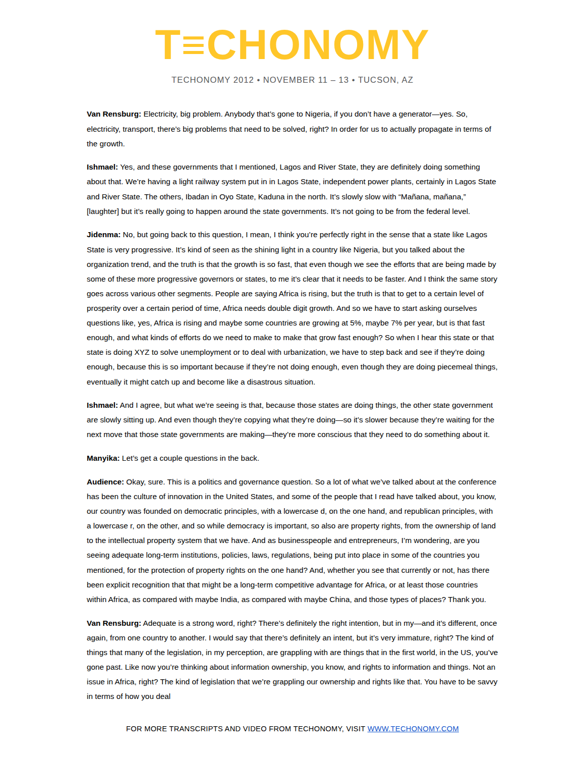T≡CHONOMY
TECHONOMY 2012 • NOVEMBER 11 – 13 • TUCSON, AZ
Van Rensburg: Electricity, big problem. Anybody that’s gone to Nigeria, if you don’t have a generator—yes. So, electricity, transport, there’s big problems that need to be solved, right? In order for us to actually propagate in terms of the growth.
Ishmael: Yes, and these governments that I mentioned, Lagos and River State, they are definitely doing something about that. We’re having a light railway system put in in Lagos State, independent power plants, certainly in Lagos State and River State. The others, Ibadan in Oyo State, Kaduna in the north. It’s slowly slow with “Mañana, mañana,” [laughter] but it’s really going to happen around the state governments. It’s not going to be from the federal level.
Jidenma: No, but going back to this question, I mean, I think you’re perfectly right in the sense that a state like Lagos State is very progressive. It’s kind of seen as the shining light in a country like Nigeria, but you talked about the organization trend, and the truth is that the growth is so fast, that even though we see the efforts that are being made by some of these more progressive governors or states, to me it’s clear that it needs to be faster. And I think the same story goes across various other segments. People are saying Africa is rising, but the truth is that to get to a certain level of prosperity over a certain period of time, Africa needs double digit growth. And so we have to start asking ourselves questions like, yes, Africa is rising and maybe some countries are growing at 5%, maybe 7% per year, but is that fast enough, and what kinds of efforts do we need to make to make that grow fast enough? So when I hear this state or that state is doing XYZ to solve unemployment or to deal with urbanization, we have to step back and see if they’re doing enough, because this is so important because if they’re not doing enough, even though they are doing piecemeal things, eventually it might catch up and become like a disastrous situation.
Ishmael: And I agree, but what we’re seeing is that, because those states are doing things, the other state government are slowly sitting up. And even though they’re copying what they’re doing—so it’s slower because they’re waiting for the next move that those state governments are making—they’re more conscious that they need to do something about it.
Manyika: Let’s get a couple questions in the back.
Audience: Okay, sure. This is a politics and governance question. So a lot of what we’ve talked about at the conference has been the culture of innovation in the United States, and some of the people that I read have talked about, you know, our country was founded on democratic principles, with a lowercase d, on the one hand, and republican principles, with a lowercase r, on the other, and so while democracy is important, so also are property rights, from the ownership of land to the intellectual property system that we have. And as businesspeople and entrepreneurs, I’m wondering, are you seeing adequate long-term institutions, policies, laws, regulations, being put into place in some of the countries you mentioned, for the protection of property rights on the one hand? And, whether you see that currently or not, has there been explicit recognition that that might be a long-term competitive advantage for Africa, or at least those countries within Africa, as compared with maybe India, as compared with maybe China, and those types of places? Thank you.
Van Rensburg: Adequate is a strong word, right? There’s definitely the right intention, but in my—and it’s different, once again, from one country to another. I would say that there’s definitely an intent, but it’s very immature, right? The kind of things that many of the legislation, in my perception, are grappling with are things that in the first world, in the US, you’ve gone past. Like now you’re thinking about information ownership, you know, and rights to information and things. Not an issue in Africa, right? The kind of legislation that we’re grappling our ownership and rights like that. You have to be savvy in terms of how you deal
FOR MORE TRANSCRIPTS AND VIDEO FROM TECHONOMY, VISIT WWW.TECHONOMY.COM